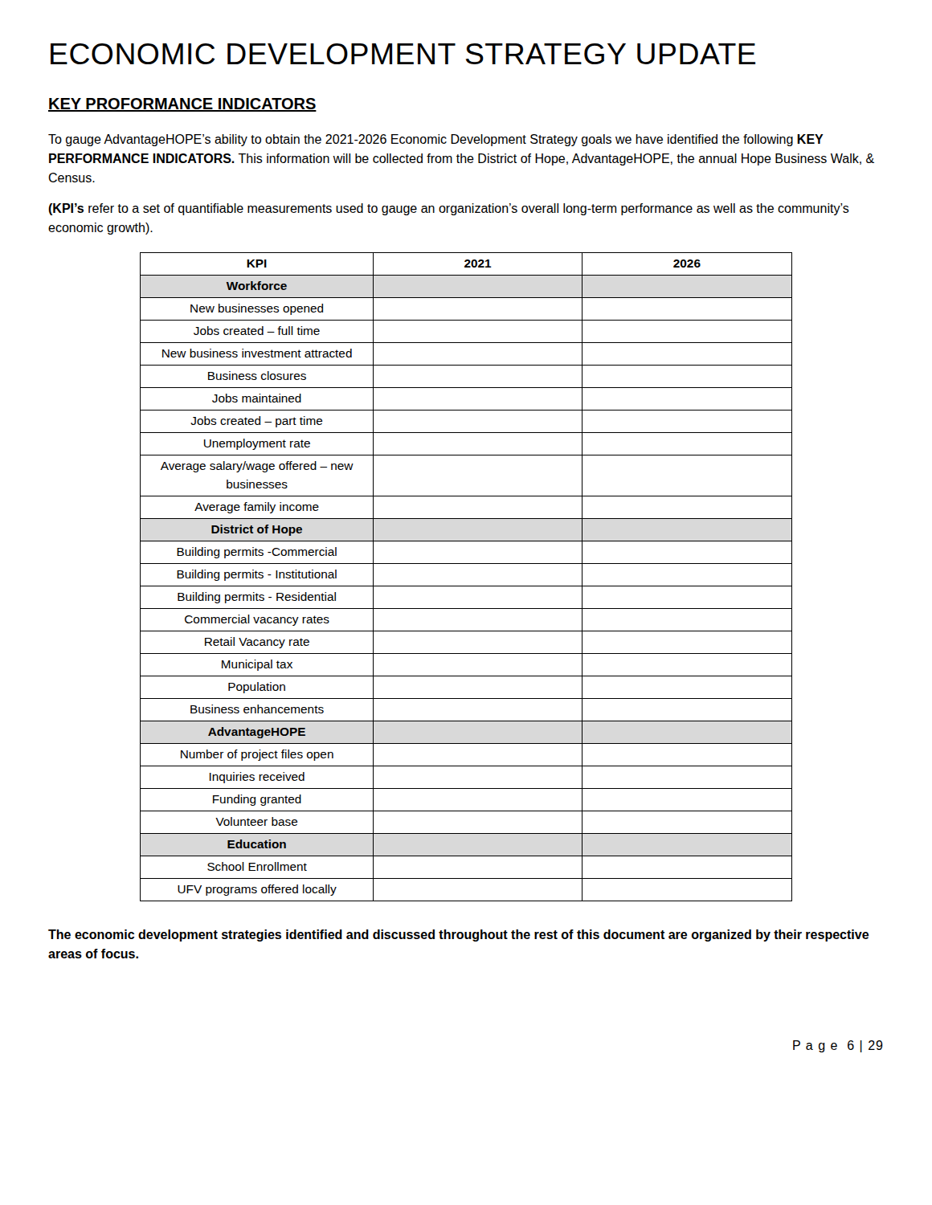ECONOMIC DEVELOPMENT STRATEGY UPDATE
KEY PROFORMANCE INDICATORS
To gauge AdvantageHOPE’s ability to obtain the 2021-2026 Economic Development Strategy goals we have identified the following KEY PERFORMANCE INDICATORS. This information will be collected from the District of Hope, AdvantageHOPE, the annual Hope Business Walk, & Census.
(KPI’s refer to a set of quantifiable measurements used to gauge an organization’s overall long-term performance as well as the community’s economic growth).
| KPI | 2021 | 2026 |
| --- | --- | --- |
| Workforce | | |
| New businesses opened | | |
| Jobs created – full time | | |
| New business investment attracted | | |
| Business closures | | |
| Jobs maintained | | |
| Jobs created – part time | | |
| Unemployment rate | | |
| Average salary/wage offered – new businesses | | |
| Average family income | | |
| District of Hope | | |
| Building permits -Commercial | | |
| Building permits - Institutional | | |
| Building permits - Residential | | |
| Commercial vacancy rates | | |
| Retail Vacancy rate | | |
| Municipal tax | | |
| Population | | |
| Business enhancements | | |
| AdvantageHOPE | | |
| Number of project files open | | |
| Inquiries received | | |
| Funding granted | | |
| Volunteer base | | |
| Education | | |
| School Enrollment | | |
| UFV programs offered locally | | |
The economic development strategies identified and discussed throughout the rest of this document are organized by their respective areas of focus.
P a g e 6 | 29